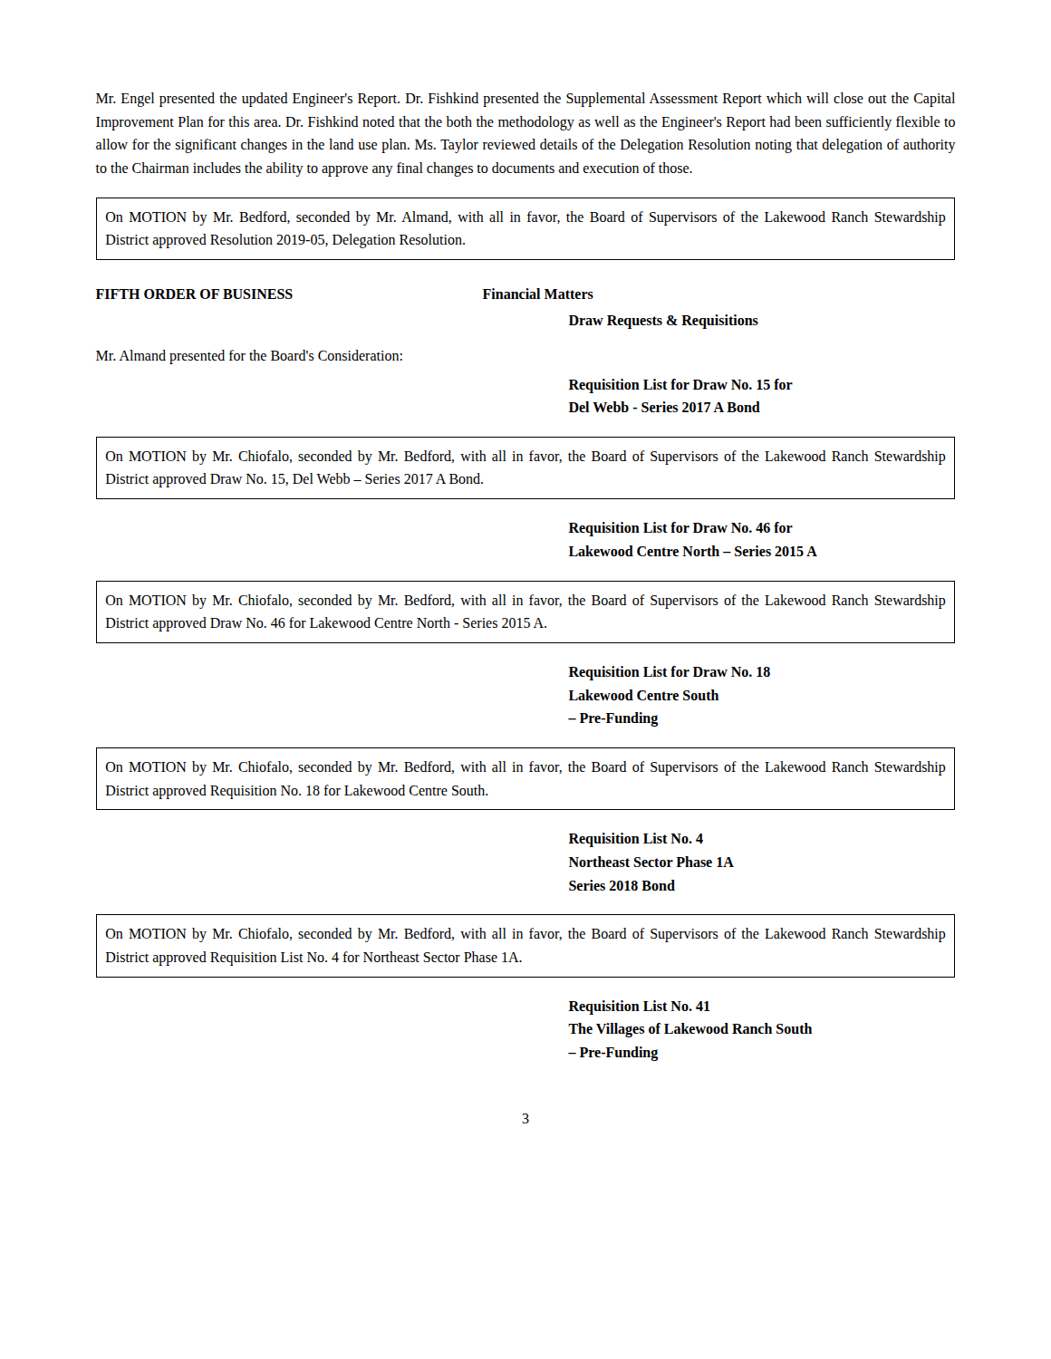Mr. Engel presented the updated Engineer's Report. Dr. Fishkind presented the Supplemental Assessment Report which will close out the Capital Improvement Plan for this area. Dr. Fishkind noted that the both the methodology as well as the Engineer's Report had been sufficiently flexible to allow for the significant changes in the land use plan. Ms. Taylor reviewed details of the Delegation Resolution noting that delegation of authority to the Chairman includes the ability to approve any final changes to documents and execution of those.
On MOTION by Mr. Bedford, seconded by Mr. Almand, with all in favor, the Board of Supervisors of the Lakewood Ranch Stewardship District approved Resolution 2019-05, Delegation Resolution.
FIFTH ORDER OF BUSINESS
Financial Matters
Draw Requests & Requisitions
Mr. Almand presented for the Board's Consideration:
Requisition List for Draw No. 15 for
Del Webb - Series 2017 A Bond
On MOTION by Mr. Chiofalo, seconded by Mr. Bedford, with all in favor, the Board of Supervisors of the Lakewood Ranch Stewardship District approved Draw No. 15, Del Webb – Series 2017 A Bond.
Requisition List for Draw No. 46 for
Lakewood Centre North – Series 2015 A
On MOTION by Mr. Chiofalo, seconded by Mr. Bedford, with all in favor, the Board of Supervisors of the Lakewood Ranch Stewardship District approved Draw No. 46 for Lakewood Centre North - Series 2015 A.
Requisition List for Draw No. 18
Lakewood Centre South
– Pre-Funding
On MOTION by Mr. Chiofalo, seconded by Mr. Bedford, with all in favor, the Board of Supervisors of the Lakewood Ranch Stewardship District approved Requisition No. 18 for Lakewood Centre South.
Requisition List No. 4
Northeast Sector Phase 1A
Series 2018 Bond
On MOTION by Mr. Chiofalo, seconded by Mr. Bedford, with all in favor, the Board of Supervisors of the Lakewood Ranch Stewardship District approved Requisition List No. 4 for Northeast Sector Phase 1A.
Requisition List No. 41
The Villages of Lakewood Ranch South
– Pre-Funding
3